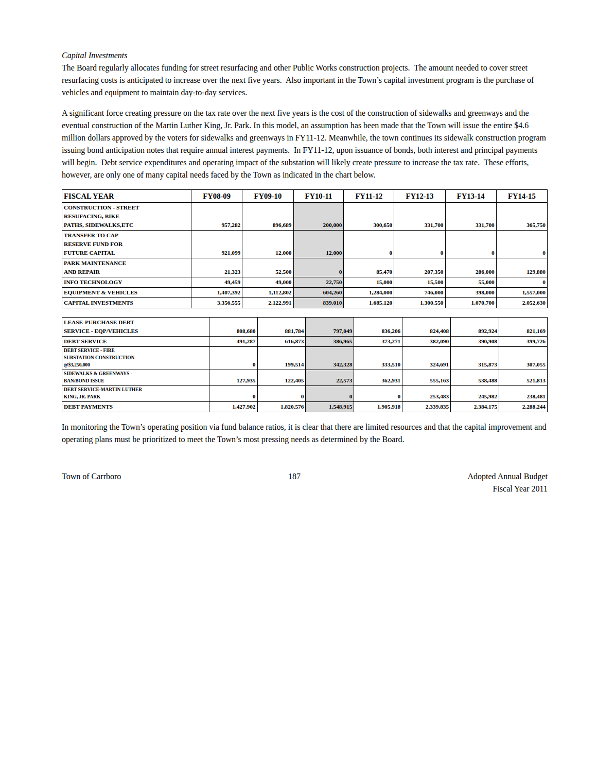Capital Investments
The Board regularly allocates funding for street resurfacing and other Public Works construction projects. The amount needed to cover street resurfacing costs is anticipated to increase over the next five years. Also important in the Town’s capital investment program is the purchase of vehicles and equipment to maintain day-to-day services.
A significant force creating pressure on the tax rate over the next five years is the cost of the construction of sidewalks and greenways and the eventual construction of the Martin Luther King, Jr. Park. In this model, an assumption has been made that the Town will issue the entire $4.6 million dollars approved by the voters for sidewalks and greenways in FY11-12. Meanwhile, the town continues its sidewalk construction program issuing bond anticipation notes that require annual interest payments. In FY11-12, upon issuance of bonds, both interest and principal payments will begin. Debt service expenditures and operating impact of the substation will likely create pressure to increase the tax rate. These efforts, however, are only one of many capital needs faced by the Town as indicated in the chart below.
| FISCAL YEAR | FY08-09 | FY09-10 | FY10-11 | FY11-12 | FY12-13 | FY13-14 | FY14-15 |
| --- | --- | --- | --- | --- | --- | --- | --- |
| CONSTRUCTION - STREET RESUFACING, BIKE PATHS, SIDEWALKS,ETC | 957,282 | 896,689 | 200,000 | 300,650 | 331,700 | 331,700 | 365,750 |
| TRANSFER TO CAP RESERVE FUND FOR FUTURE CAPITAL | 921,099 | 12,000 | 12,000 | 0 | 0 | 0 | 0 |
| PARK MAINTENANCE AND REPAIR | 21,323 | 52,500 | 0 | 85,470 | 207,350 | 286,000 | 129,880 |
| INFO TECHNOLOGY | 49,459 | 49,000 | 22,750 | 15,000 | 15,500 | 55,000 | 0 |
| EQUIPMENT & VEHICLES | 1,407,392 | 1,112,802 | 604,260 | 1,284,000 | 746,000 | 398,000 | 1,557,000 |
| CAPITAL INVESTMENTS | 3,356,555 | 2,122,991 | 839,010 | 1,685,120 | 1,300,550 | 1,070,700 | 2,052,630 |
| LEASE-PURCHASE DEBT SERVICE - EQP/VEHICLES | 808,680 | 881,784 | 797,049 | 836,206 | 824,408 | 892,924 | 821,169 |
| DEBT SERVICE | 491,287 | 616,873 | 386,965 | 373,271 | 382,090 | 390,908 | 399,726 |
| DEBT SERVICE - FIRE SUBSTATION CONSTRUCTION @$3,250,000 | 0 | 199,514 | 342,328 | 333,510 | 324,691 | 315,873 | 307,055 |
| SIDEWALKS & GREENWAYS - BAN/BOND ISSUE | 127,935 | 122,405 | 22,573 | 362,931 | 555,163 | 538,488 | 521,813 |
| DEBT SERVICE-MARTIN LUTHER KING, JR. PARK | 0 | 0 | 0 | 0 | 253,483 | 245,982 | 238,481 |
| DEBT PAYMENTS | 1,427,902 | 1,820,576 | 1,548,915 | 1,905,918 | 2,339,835 | 2,384,175 | 2,288,244 |
In monitoring the Town’s operating position via fund balance ratios, it is clear that there are limited resources and that the capital improvement and operating plans must be prioritized to meet the Town’s most pressing needs as determined by the Board.
Town of Carrboro 187 Adopted Annual Budget
Fiscal Year 2011